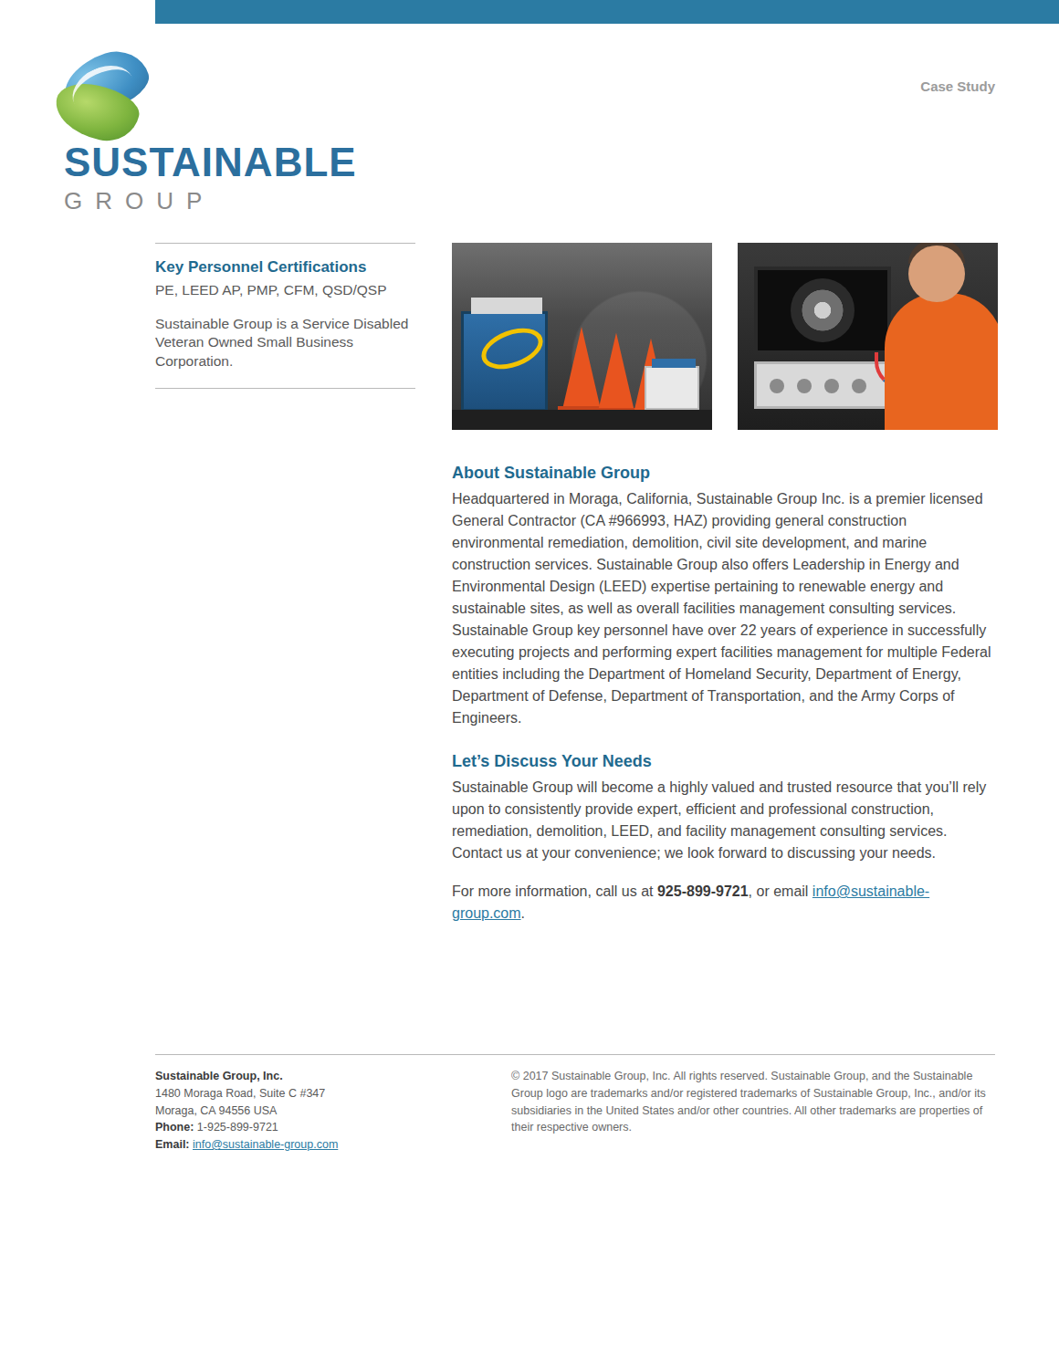SUSTAINABLE
GROUP
Case Study
Key Personnel Certifications
PE, LEED AP, PMP, CFM, QSD/QSP
Sustainable Group is a Service Disabled Veteran Owned Small Business Corporation.
About Sustainable Group
Headquartered in Moraga, California, Sustainable Group Inc. is a premier licensed General Contractor (CA #966993, HAZ) providing general construction environmental remediation, demolition, civil site development, and marine construction services. Sustainable Group also offers Leadership in Energy and Environmental Design (LEED) expertise pertaining to renewable energy and sustainable sites, as well as overall facilities management consulting services. Sustainable Group key personnel have over 22 years of experience in successfully executing projects and performing expert facilities management for multiple Federal entities including the Department of Homeland Security, Department of Energy, Department of Defense, Department of Transportation, and the Army Corps of Engineers.
Let’s Discuss Your Needs
Sustainable Group will become a highly valued and trusted resource that you’ll rely upon to consistently provide expert, efficient and professional construction, remediation, demolition, LEED, and facility management consulting services. Contact us at your convenience; we look forward to discussing your needs.
For more information, call us at 925-899-9721, or email info@sustainable-group.com.
Sustainable Group, Inc.
1480 Moraga Road, Suite C #347
Moraga, CA 94556 USA
Phone: 1-925-899-9721
Email: info@sustainable-group.com
© 2017 Sustainable Group, Inc. All rights reserved. Sustainable Group, and the Sustainable Group logo are trademarks and/or registered trademarks of Sustainable Group, Inc., and/or its subsidiaries in the United States and/or other countries. All other trademarks are properties of their respective owners.